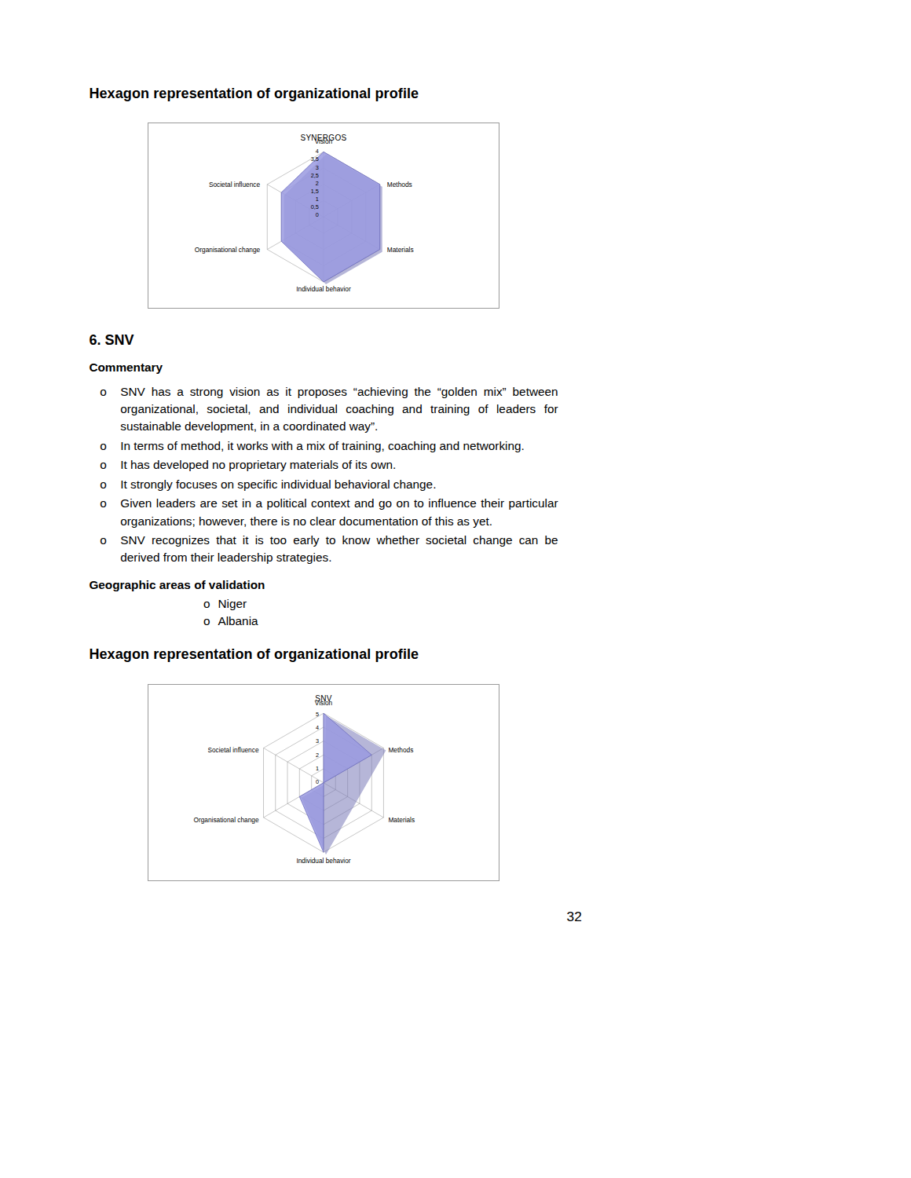Hexagon representation of organizational profile
SYNERGOS
Vision Methods Materials Individual behavior Organisational change Societal influence 4 3,5 3 2,5 2 1,5 1 0,5 0
6. SNV
Commentary
SNV has a strong vision as it proposes “achieving the “golden mix” between organizational, societal, and individual coaching and training of leaders for sustainable development, in a coordinated way”.
In terms of method, it works with a mix of training, coaching and networking.
It has developed no proprietary materials of its own.
It strongly focuses on specific individual behavioral change.
Given leaders are set in a political context and go on to influence their particular organizations; however, there is no clear documentation of this as yet.
SNV recognizes that it is too early to know whether societal change can be derived from their leadership strategies.
Geographic areas of validation
Niger
Albania
Hexagon representation of organizational profile
SNV
Vision Methods Materials Individual behavior Organisational change Societal influence 5 4 3 2 1 0
32